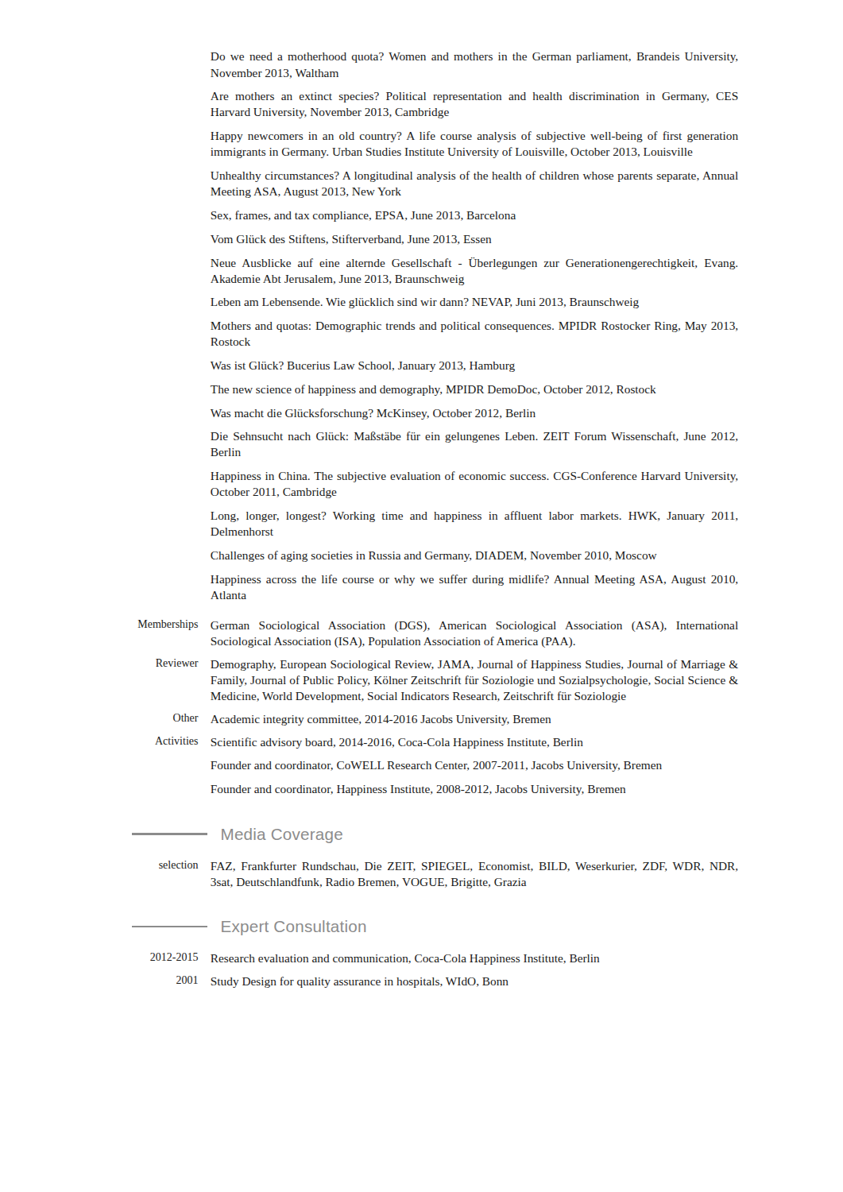Do we need a motherhood quota? Women and mothers in the German parliament, Brandeis University, November 2013, Waltham
Are mothers an extinct species? Political representation and health discrimination in Germany, CES Harvard University, November 2013, Cambridge
Happy newcomers in an old country? A life course analysis of subjective well-being of first generation immigrants in Germany. Urban Studies Institute University of Louisville, October 2013, Louisville
Unhealthy circumstances? A longitudinal analysis of the health of children whose parents separate, Annual Meeting ASA, August 2013, New York
Sex, frames, and tax compliance, EPSA, June 2013, Barcelona
Vom Glück des Stiftens, Stifterverband, June 2013, Essen
Neue Ausblicke auf eine alternde Gesellschaft - Überlegungen zur Generationengerechtigkeit, Evang. Akademie Abt Jerusalem, June 2013, Braunschweig
Leben am Lebensende. Wie glücklich sind wir dann? NEVAP, Juni 2013, Braunschweig
Mothers and quotas: Demographic trends and political consequences. MPIDR Rostocker Ring, May 2013, Rostock
Was ist Glück? Bucerius Law School, January 2013, Hamburg
The new science of happiness and demography, MPIDR DemoDoc, October 2012, Rostock
Was macht die Glücksforschung? McKinsey, October 2012, Berlin
Die Sehnsucht nach Glück: Maßstäbe für ein gelungenes Leben. ZEIT Forum Wissenschaft, June 2012, Berlin
Happiness in China. The subjective evaluation of economic success. CGS-Conference Harvard University, October 2011, Cambridge
Long, longer, longest? Working time and happiness in affluent labor markets. HWK, January 2011, Delmenhorst
Challenges of aging societies in Russia and Germany, DIADEM, November 2010, Moscow
Happiness across the life course or why we suffer during midlife? Annual Meeting ASA, August 2010, Atlanta
Memberships
German Sociological Association (DGS), American Sociological Association (ASA), International Sociological Association (ISA), Population Association of America (PAA).
Reviewer
Demography, European Sociological Review, JAMA, Journal of Happiness Studies, Journal of Marriage & Family, Journal of Public Policy, Kölner Zeitschrift für Soziologie und Sozialpsychologie, Social Science & Medicine, World Development, Social Indicators Research, Zeitschrift für Soziologie
Other
Academic integrity committee, 2014-2016 Jacobs University, Bremen
Activities
Scientific advisory board, 2014-2016, Coca-Cola Happiness Institute, Berlin
Founder and coordinator, CoWELL Research Center, 2007-2011, Jacobs University, Bremen
Founder and coordinator, Happiness Institute, 2008-2012, Jacobs University, Bremen
Media Coverage
selection
FAZ, Frankfurter Rundschau, Die ZEIT, SPIEGEL, Economist, BILD, Weserkurier, ZDF, WDR, NDR, 3sat, Deutschlandfunk, Radio Bremen, VOGUE, Brigitte, Grazia
Expert Consultation
2012-2015
Research evaluation and communication, Coca-Cola Happiness Institute, Berlin
2001
Study Design for quality assurance in hospitals, WIdO, Bonn